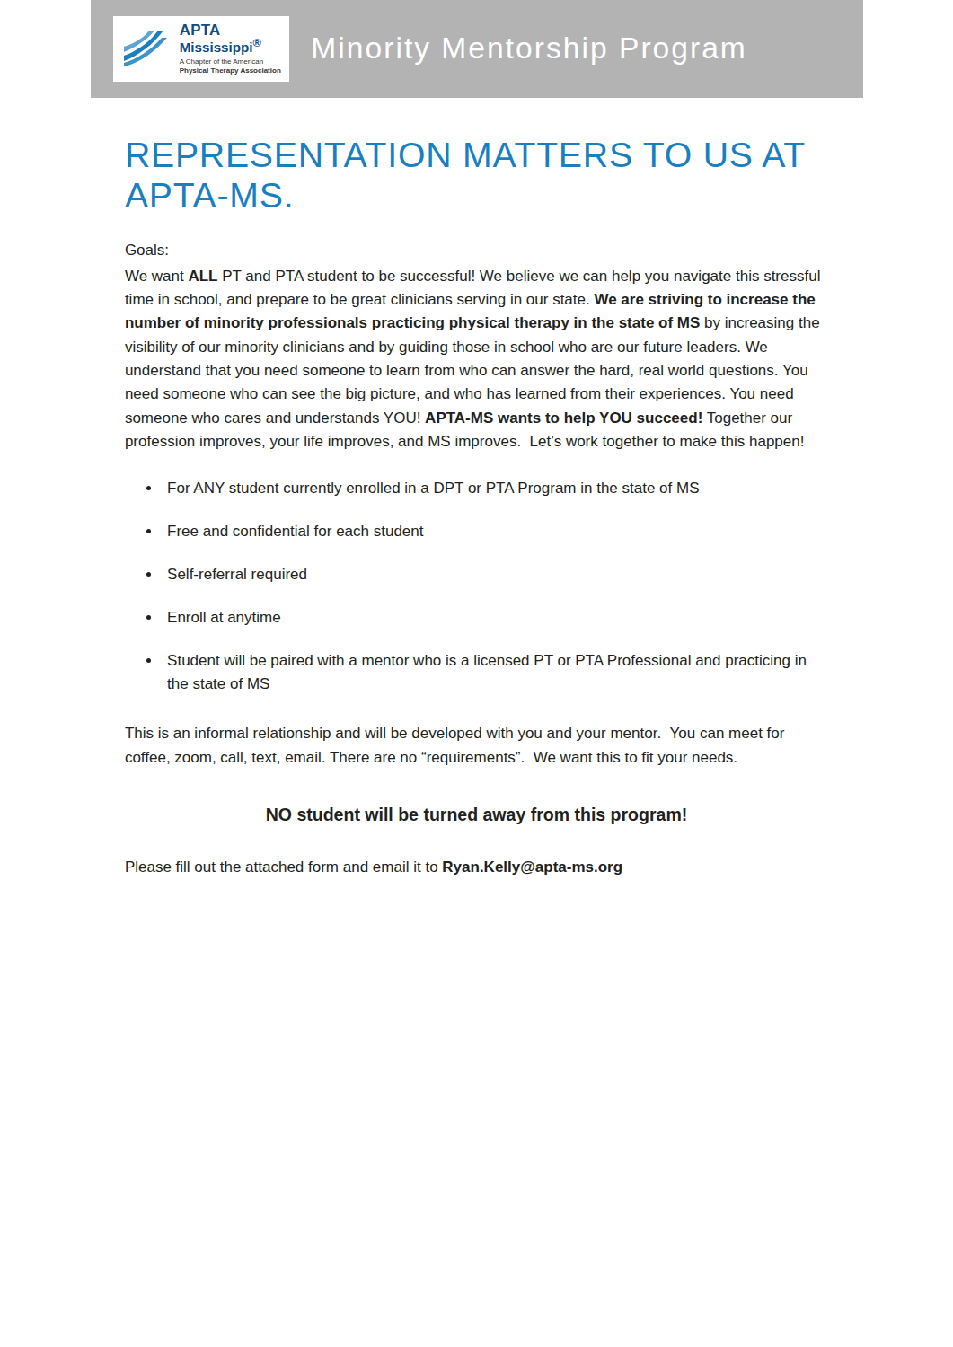APTA Mississippi® A Chapter of the American
Physical Therapy Association
Minority Mentorship Program
Representation matters to us at APTA-MS.
Goals:
We want ALL PT and PTA student to be successful! We believe we can help you navigate this stressful time in school, and prepare to be great clinicians serving in our state. We are striving to increase the number of minority professionals practicing physical therapy in the state of MS by increasing the visibility of our minority clinicians and by guiding those in school who are our future leaders. We understand that you need someone to learn from who can answer the hard, real world questions. You need someone who can see the big picture, and who has learned from their experiences. You need someone who cares and understands YOU! APTA-MS wants to help YOU succeed! Together our profession improves, your life improves, and MS improves. Let’s work together to make this happen!
For ANY student currently enrolled in a DPT or PTA Program in the state of MS
Free and confidential for each student
Self-referral required
Enroll at anytime
Student will be paired with a mentor who is a licensed PT or PTA Professional and practicing in the state of MS
This is an informal relationship and will be developed with you and your mentor. You can meet for coffee, zoom, call, text, email. There are no “requirements”. We want this to fit your needs.
NO student will be turned away from this program!
Please fill out the attached form and email it to Ryan.Kelly@apta-ms.org